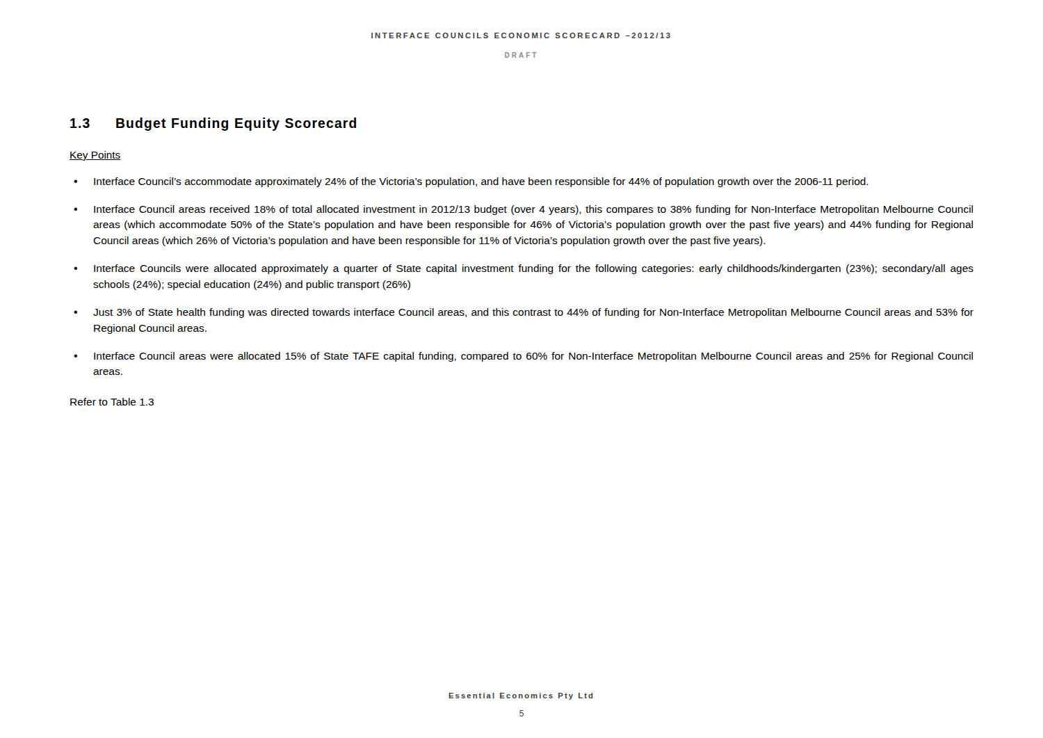Interface Councils Economic Scorecard –2012/13
Draft
1.3 Budget Funding Equity Scorecard
Key Points
Interface Council’s accommodate approximately 24% of the Victoria’s population, and have been responsible for 44% of population growth over the 2006-11 period.
Interface Council areas received 18% of total allocated investment in 2012/13 budget (over 4 years), this compares to 38% funding for Non-Interface Metropolitan Melbourne Council areas (which accommodate 50% of the State’s population and have been responsible for 46% of Victoria’s population growth over the past five years) and 44% funding for Regional Council areas (which 26% of Victoria’s population and have been responsible for 11% of Victoria’s population growth over the past five years).
Interface Councils were allocated approximately a quarter of State capital investment funding for the following categories: early childhoods/kindergarten (23%); secondary/all ages schools (24%); special education (24%) and public transport (26%)
Just 3% of State health funding was directed towards interface Council areas, and this contrast to 44% of funding for Non-Interface Metropolitan Melbourne Council areas and 53% for Regional Council areas.
Interface Council areas were allocated 15% of State TAFE capital funding, compared to 60% for Non-Interface Metropolitan Melbourne Council areas and 25% for Regional Council areas.
Refer to Table 1.3
Essential Economics Pty Ltd
5